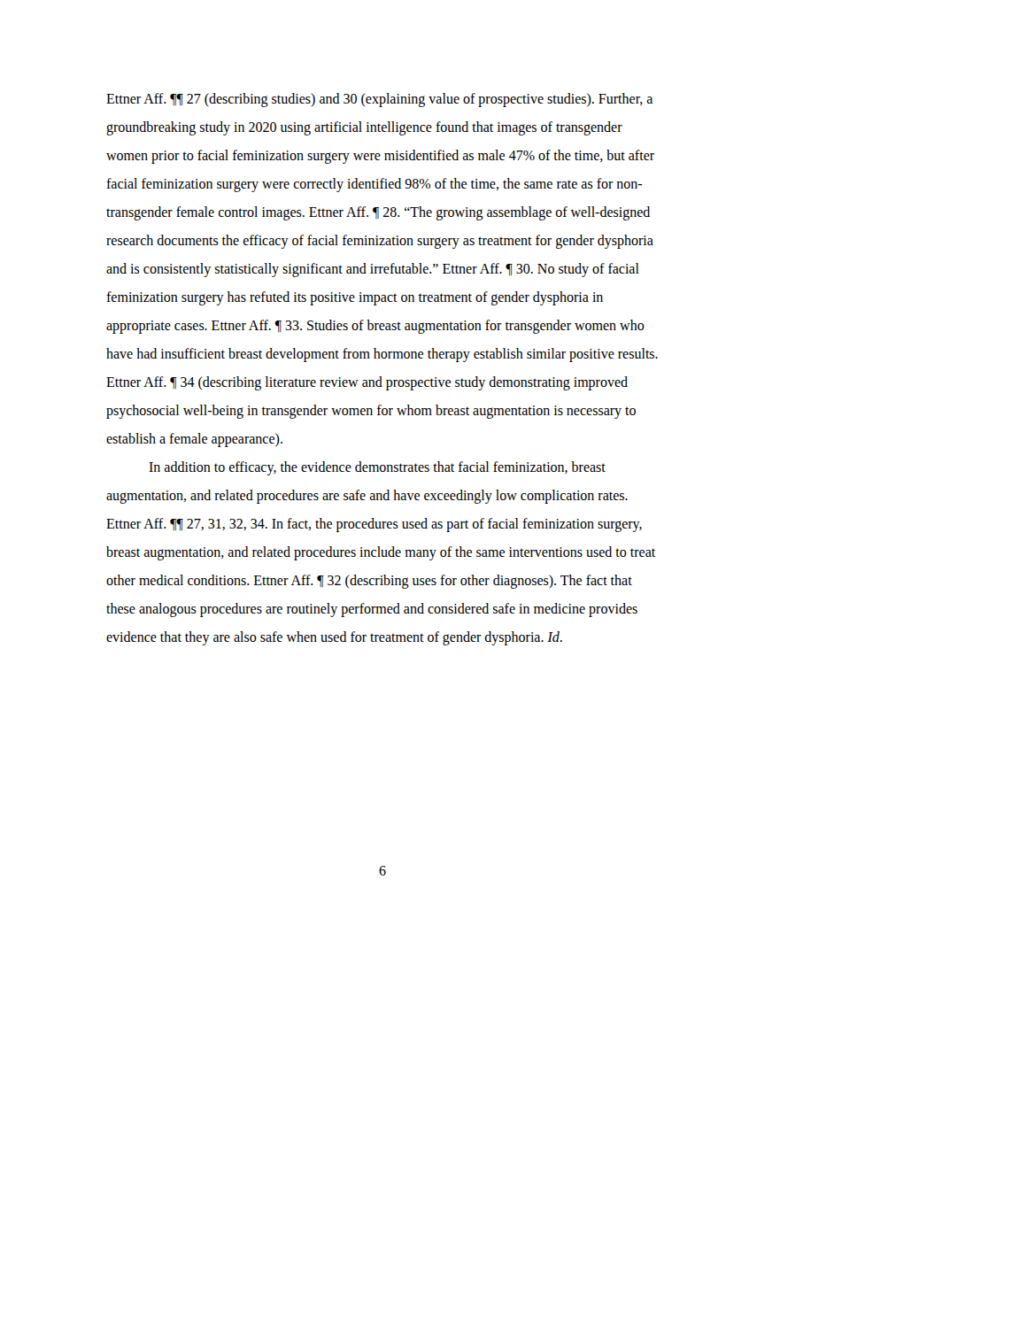Ettner Aff. ¶¶ 27 (describing studies) and 30 (explaining value of prospective studies). Further, a groundbreaking study in 2020 using artificial intelligence found that images of transgender women prior to facial feminization surgery were misidentified as male 47% of the time, but after facial feminization surgery were correctly identified 98% of the time, the same rate as for non-transgender female control images. Ettner Aff. ¶ 28. “The growing assemblage of well-designed research documents the efficacy of facial feminization surgery as treatment for gender dysphoria and is consistently statistically significant and irrefutable.” Ettner Aff. ¶ 30. No study of facial feminization surgery has refuted its positive impact on treatment of gender dysphoria in appropriate cases. Ettner Aff. ¶ 33. Studies of breast augmentation for transgender women who have had insufficient breast development from hormone therapy establish similar positive results. Ettner Aff. ¶ 34 (describing literature review and prospective study demonstrating improved psychosocial well-being in transgender women for whom breast augmentation is necessary to establish a female appearance).
In addition to efficacy, the evidence demonstrates that facial feminization, breast augmentation, and related procedures are safe and have exceedingly low complication rates. Ettner Aff. ¶¶ 27, 31, 32, 34. In fact, the procedures used as part of facial feminization surgery, breast augmentation, and related procedures include many of the same interventions used to treat other medical conditions. Ettner Aff. ¶ 32 (describing uses for other diagnoses). The fact that these analogous procedures are routinely performed and considered safe in medicine provides evidence that they are also safe when used for treatment of gender dysphoria. Id.
6